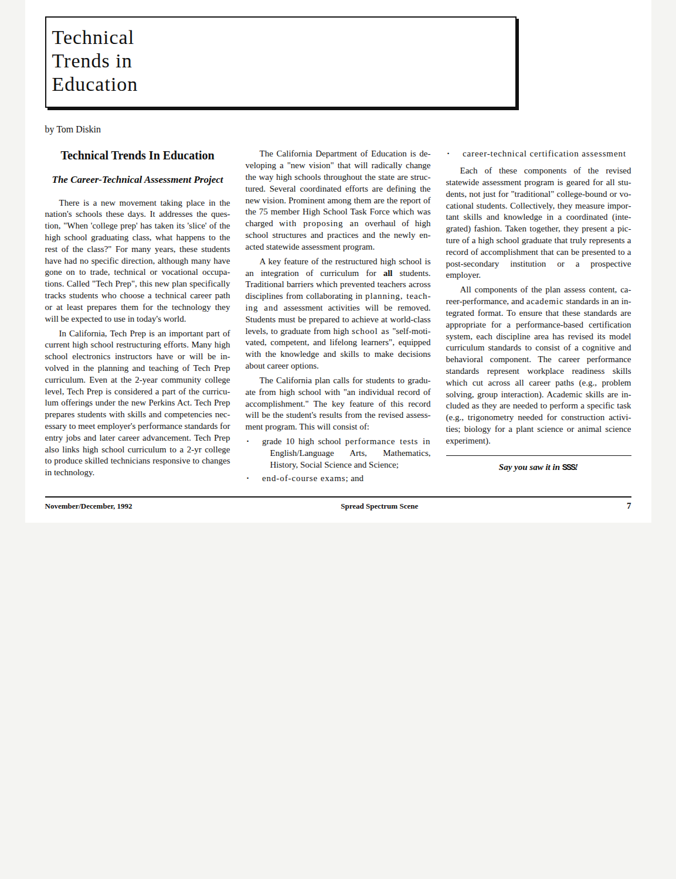Technical
Trends in
Education
by Tom Diskin
Technical Trends In Education
The Career-Technical Assessment Project
There is a new movement taking place in the nation's schools these days. It addresses the question, "When 'college prep' has taken its 'slice' of the high school graduating class, what happens to the rest of the class?" For many years, these students have had no specific direction, although many have gone on to trade, technical or vocational occupations. Called "Tech Prep", this new plan specifically tracks students who choose a technical career path or at least prepares them for the technology they will be expected to use in today's world.
In California, Tech Prep is an important part of current high school restructuring efforts. Many high school electronics instructors have or will be involved in the planning and teaching of Tech Prep curriculum. Even at the 2-year community college level, Tech Prep is considered a part of the curriculum offerings under the new Perkins Act. Tech Prep prepares students with skills and competencies necessary to meet employer's performance standards for entry jobs and later career advancement. Tech Prep also links high school curriculum to a 2-yr college to produce skilled technicians responsive to changes in technology.
The California Department of Education is developing a "new vision" that will radically change the way high schools throughout the state are structured. Several coordinated efforts are defining the new vision. Prominent among them are the report of the 75 member High School Task Force which was charged with proposing an overhaul of high school structures and practices and the newly enacted statewide assessment program.
A key feature of the restructured high school is an integration of curriculum for all students. Traditional barriers which prevented teachers across disciplines from collaborating in planning, teaching and assessment activities will be removed. Students must be prepared to achieve at world-class levels, to graduate from high school as "self-motivated, competent, and lifelong learners", equipped with the knowledge and skills to make decisions about career options.
The California plan calls for students to graduate from high school with "an individual record of accomplishment." The key feature of this record will be the student's results from the revised assessment program. This will consist of:
grade 10 high school performance tests in English/Language Arts, Mathematics, History, Social Science and Science;
end-of-course exams; and
career-technical certification assessment
Each of these components of the revised statewide assessment program is geared for all students, not just for "traditional" college-bound or vocational students. Collectively, they measure important skills and knowledge in a coordinated (integrated) fashion. Taken together, they present a picture of a high school graduate that truly represents a record of accomplishment that can be presented to a post-secondary institution or a prospective employer.
All components of the plan assess content, career-performance, and academic standards in an integrated format. To ensure that these standards are appropriate for a performance-based certification system, each discipline area has revised its model curriculum standards to consist of a cognitive and behavioral component. The career performance standards represent workplace readiness skills which cut across all career paths (e.g., problem solving, group interaction). Academic skills are included as they are needed to perform a specific task (e.g., trigonometry needed for construction activities; biology for a plant science or animal science experiment).
Say you saw it in SSS!
November/December, 1992 Spread Spectrum Scene 7